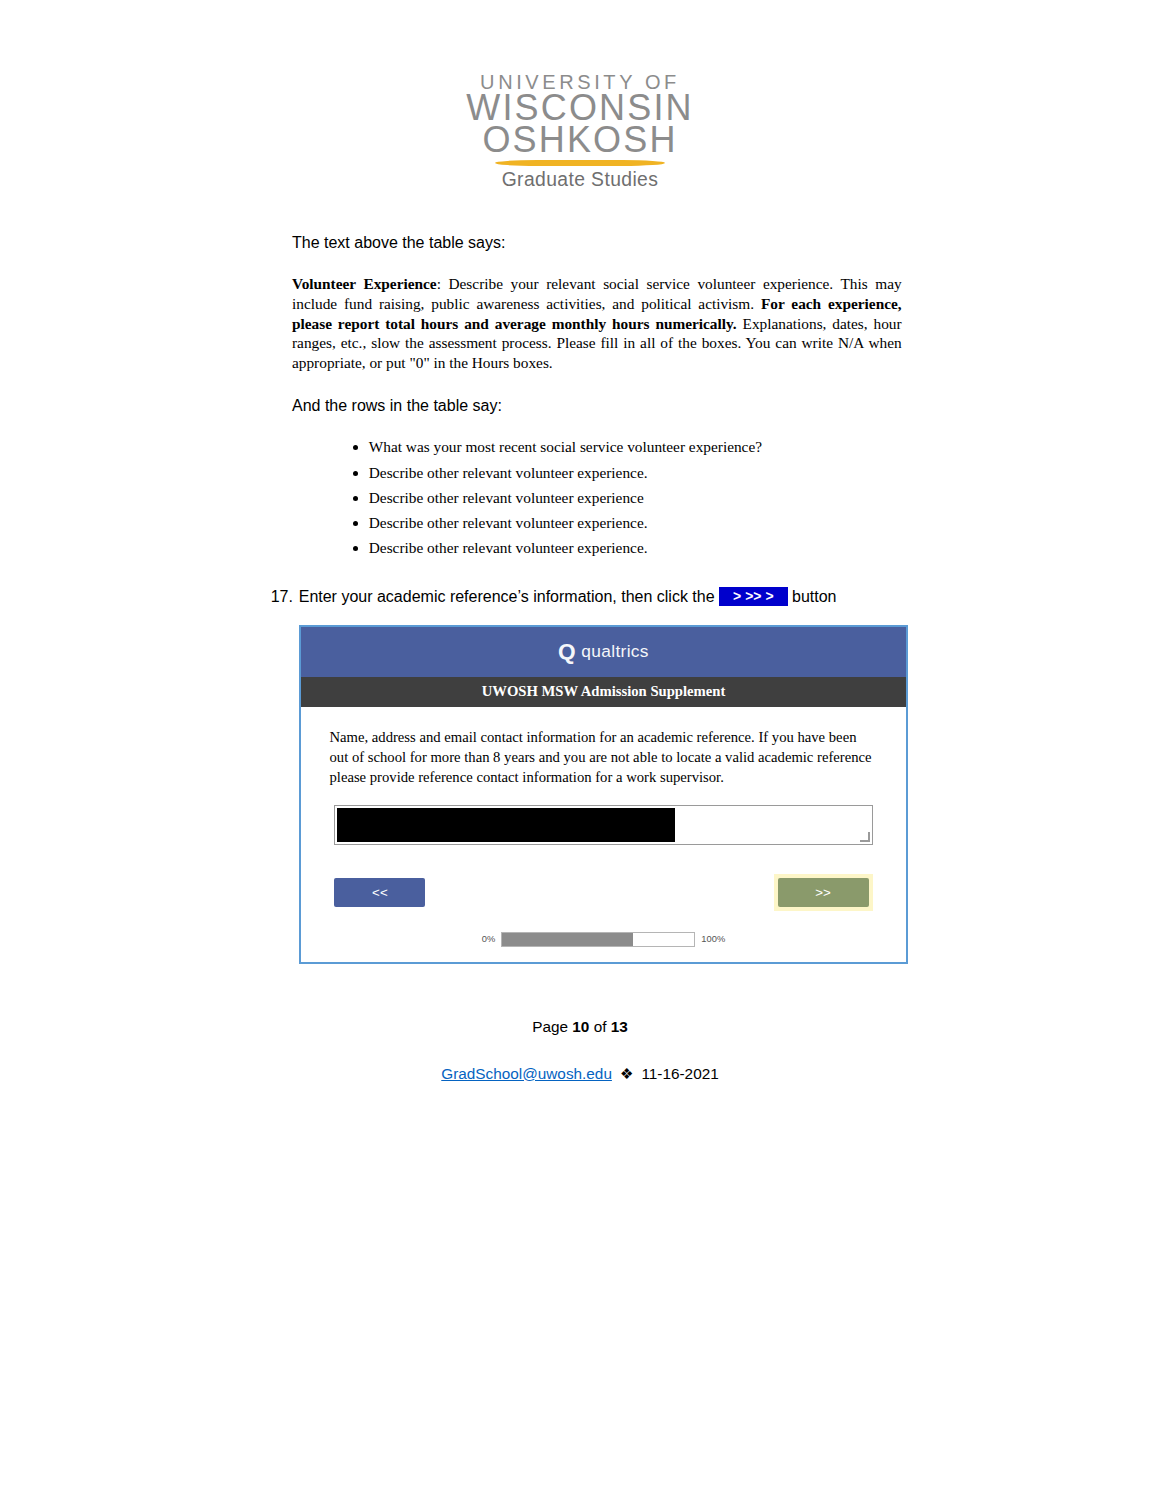UNIVERSITY OF
WISCONSIN
OSHKOSH
Graduate Studies
The text above the table says:
Volunteer Experience: Describe your relevant social service volunteer experience. This may include fund raising, public awareness activities, and political activism. For each experience, please report total hours and average monthly hours numerically. Explanations, dates, hour ranges, etc., slow the assessment process. Please fill in all of the boxes. You can write N/A when appropriate, or put "0" in the Hours boxes.
And the rows in the table say:
What was your most recent social service volunteer experience?
Describe other relevant volunteer experience.
Describe other relevant volunteer experience
Describe other relevant volunteer experience.
Describe other relevant volunteer experience.
17. Enter your academic reference’s information, then click the > >> > button
Q qualtrics
UWOSH MSW Admission Supplement
Name, address and email contact information for an academic reference. If you have been out of school for more than 8 years and you are not able to locate a valid academic reference please provide reference contact information for a work supervisor.
<<
>>
0% 100%
Page 10 of 13
GradSchool@uwosh.edu ❖ 11-16-2021